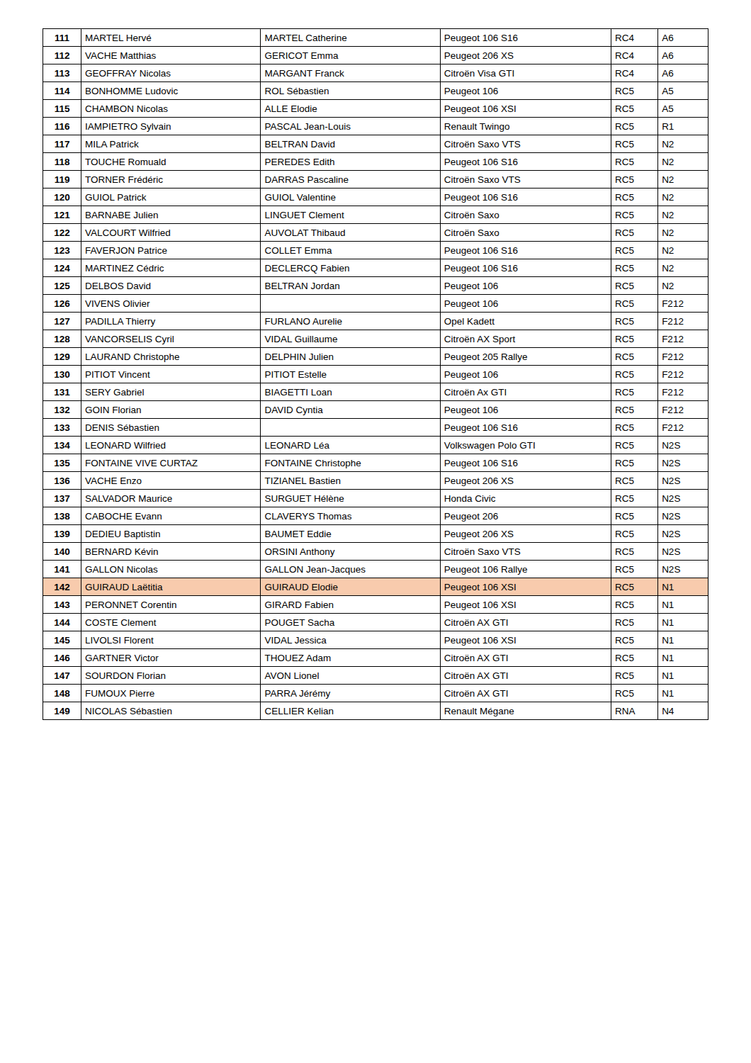| 111 | MARTEL Hervé | MARTEL Catherine | Peugeot 106 S16 | RC4 | A6 |
| 112 | VACHE Matthias | GERICOT Emma | Peugeot 206 XS | RC4 | A6 |
| 113 | GEOFFRAY Nicolas | MARGANT Franck | Citroën Visa GTI | RC4 | A6 |
| 114 | BONHOMME Ludovic | ROL Sébastien | Peugeot 106 | RC5 | A5 |
| 115 | CHAMBON Nicolas | ALLE Elodie | Peugeot 106 XSI | RC5 | A5 |
| 116 | IAMPIETRO Sylvain | PASCAL Jean-Louis | Renault Twingo | RC5 | R1 |
| 117 | MILA Patrick | BELTRAN David | Citroën Saxo VTS | RC5 | N2 |
| 118 | TOUCHE Romuald | PEREDES Edith | Peugeot 106 S16 | RC5 | N2 |
| 119 | TORNER Frédéric | DARRAS Pascaline | Citroën Saxo VTS | RC5 | N2 |
| 120 | GUIOL Patrick | GUIOL Valentine | Peugeot 106 S16 | RC5 | N2 |
| 121 | BARNABE Julien | LINGUET Clement | Citroën Saxo | RC5 | N2 |
| 122 | VALCOURT Wilfried | AUVOLAT Thibaud | Citroën Saxo | RC5 | N2 |
| 123 | FAVERJON Patrice | COLLET Emma | Peugeot 106 S16 | RC5 | N2 |
| 124 | MARTINEZ Cédric | DECLERCQ Fabien | Peugeot 106 S16 | RC5 | N2 |
| 125 | DELBOS David | BELTRAN Jordan | Peugeot 106 | RC5 | N2 |
| 126 | VIVENS Olivier | | Peugeot 106 | RC5 | F212 |
| 127 | PADILLA Thierry | FURLANO Aurelie | Opel Kadett | RC5 | F212 |
| 128 | VANCORSELIS Cyril | VIDAL Guillaume | Citroën AX Sport | RC5 | F212 |
| 129 | LAURAND Christophe | DELPHIN Julien | Peugeot 205 Rallye | RC5 | F212 |
| 130 | PITIOT Vincent | PITIOT Estelle | Peugeot 106 | RC5 | F212 |
| 131 | SERY Gabriel | BIAGETTI Loan | Citroën Ax GTI | RC5 | F212 |
| 132 | GOIN Florian | DAVID Cyntia | Peugeot 106 | RC5 | F212 |
| 133 | DENIS Sébastien | | Peugeot 106 S16 | RC5 | F212 |
| 134 | LEONARD Wilfried | LEONARD Léa | Volkswagen Polo GTI | RC5 | N2S |
| 135 | FONTAINE VIVE CURTAZ | FONTAINE Christophe | Peugeot 106 S16 | RC5 | N2S |
| 136 | VACHE Enzo | TIZIANEL Bastien | Peugeot 206 XS | RC5 | N2S |
| 137 | SALVADOR Maurice | SURGUET Hélène | Honda Civic | RC5 | N2S |
| 138 | CABOCHE Evann | CLAVERYS Thomas | Peugeot 206 | RC5 | N2S |
| 139 | DEDIEU Baptistin | BAUMET Eddie | Peugeot 206 XS | RC5 | N2S |
| 140 | BERNARD Kévin | ORSINI Anthony | Citroën Saxo VTS | RC5 | N2S |
| 141 | GALLON Nicolas | GALLON Jean-Jacques | Peugeot 106 Rallye | RC5 | N2S |
| 142 | GUIRAUD Laëtitia | GUIRAUD Elodie | Peugeot 106 XSI | RC5 | N1 |
| 143 | PERONNET Corentin | GIRARD Fabien | Peugeot 106 XSI | RC5 | N1 |
| 144 | COSTE Clement | POUGET Sacha | Citroën AX GTI | RC5 | N1 |
| 145 | LIVOLSI Florent | VIDAL Jessica | Peugeot 106 XSI | RC5 | N1 |
| 146 | GARTNER Victor | THOUEZ Adam | Citroën AX GTI | RC5 | N1 |
| 147 | SOURDON Florian | AVON Lionel | Citroën AX GTI | RC5 | N1 |
| 148 | FUMOUX Pierre | PARRA Jérémy | Citroën AX GTI | RC5 | N1 |
| 149 | NICOLAS Sébastien | CELLIER Kelian | Renault Mégane | RNA | N4 |